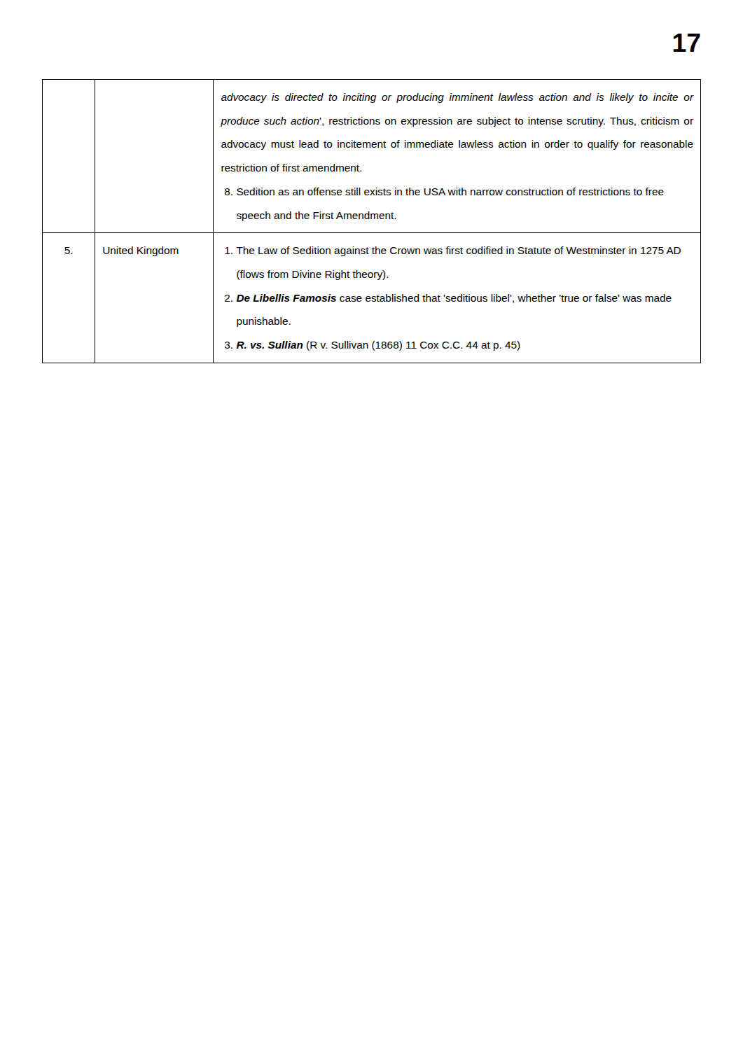17
| | | advocacy is directed to inciting or producing imminent lawless action and is likely to incite or produce such action ', restrictions on expression are subject to intense scrutiny. Thus, criticism or advocacy must lead to incitement of immediate lawless action in order to qualify for reasonable restriction of first amendment. Sedition as an offense still exists in the USA with narrow construction of restrictions to free speech and the First Amendment. |
| 5. | United Kingdom | The Law of Sedition against the Crown was first codified in Statute of Westminster in 1275 AD (flows from Divine Right theory). De Libellis Famosis case established that 'seditious libel', whether 'true or false' was made punishable. R. vs. Sullian (R v. Sullivan (1868) 11 Cox C.C. 44 at p. 45) |